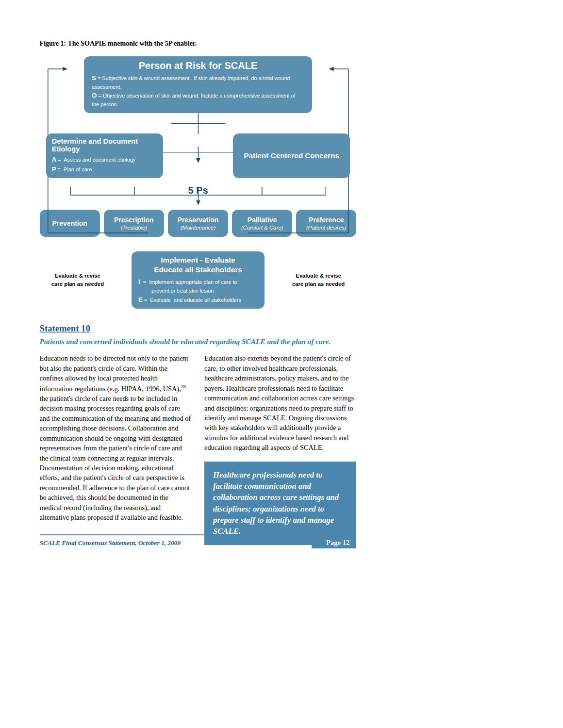Figure 1: The SOAPIE mnemonic with the 5P enabler.
Person at Risk for SCALE
S = Subjective skin & wound assessment . If skin already impaired, do a total wound assessment.
O = Objective observation of skin and wound. Include a comprehensive assessment of the person.
Determine and Document Etiology
A = Assess and document etiology
P = Plan of care
Patient Centered Concerns
5 Ps
Prevention
Prescription
(Treatable)
Preservation
(Maintenance)
Palliative
(Comfort & Care)
Preference
(Patient desires)
Evaluate & revise
care plan as needed
Implement - Evaluate
Educate all Stakeholders
I = Implement appropriate plan of care to
prevent or treat skin lesion
E = Evaluate and educate all stakeholders
Evaluate & revise
care plan as needed
Statement 10
Patients and concerned individuals should be educated regarding SCALE and the plan of care.
Education needs to be directed not only to the patient but also the patient's circle of care. Within the confines allowed by local protected health information regulations (e.g. HIPAA, 1996, USA),28 the patient's circle of care needs to be included in decision making processes regarding goals of care and the communication of the meaning and method of accomplishing those decisions. Collaboration and communication should be ongoing with designated representatives from the patient's circle of care and the clinical team connecting at regular intervals. Documentation of decision making, educational efforts, and the patient's circle of care perspective is recommended. If adherence to the plan of care cannot be achieved, this should be documented in the medical record (including the reasons), and alternative plans proposed if available and feasible.
Education also extends beyond the patient's circle of care, to other involved healthcare professionals, healthcare administrators, policy makers, and to the payers. Healthcare professionals need to facilitate communication and collaboration across care settings and disciplines; organizations need to prepare staff to identify and manage SCALE. Ongoing discussions with key stakeholders will additionally provide a stimulus for additional evidence based research and education regarding all aspects of SCALE.
Healthcare professionals need to facilitate communication and collaboration across care settings and disciplines; organizations need to prepare staff to identify and manage SCALE.
SCALE Final Consensus Statement, October 1, 2009
Page 12